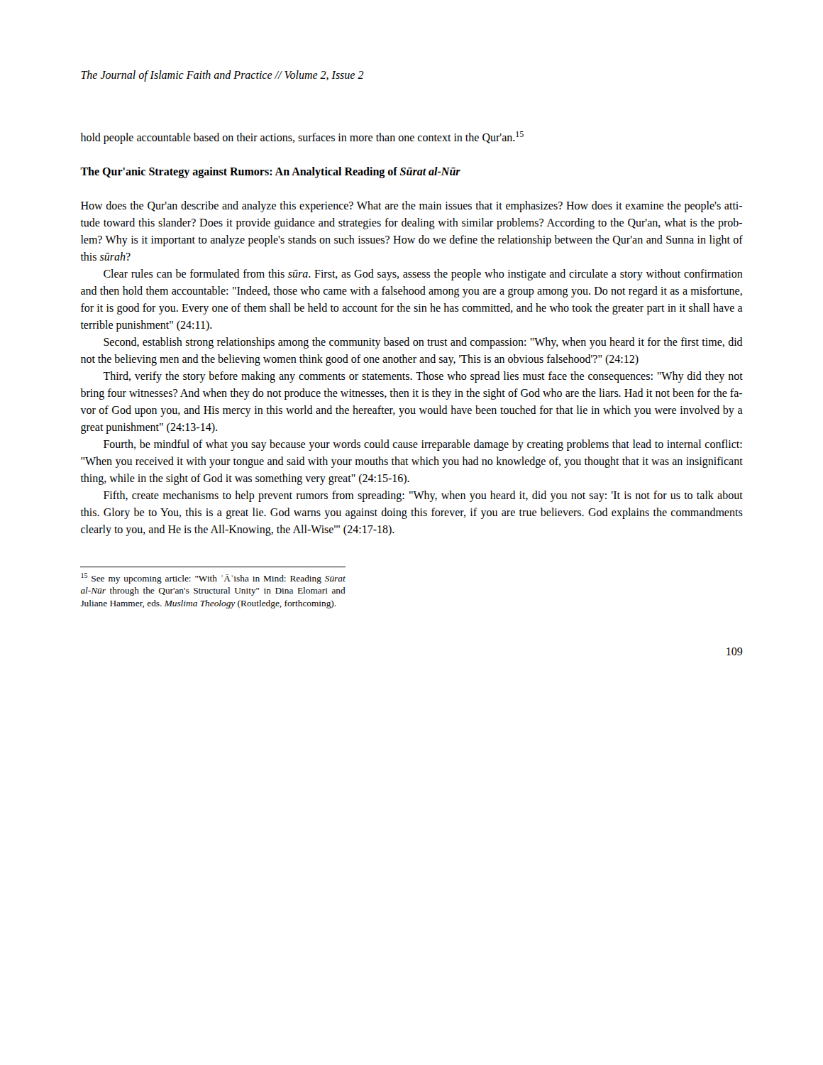The Journal of Islamic Faith and Practice // Volume 2, Issue 2
hold people accountable based on their actions, surfaces in more than one context in the Qur'an.15
The Qur'anic Strategy against Rumors: An Analytical Reading of Sūrat al-Nūr
How does the Qur'an describe and analyze this experience? What are the main issues that it emphasizes? How does it examine the people's attitude toward this slander? Does it provide guidance and strategies for dealing with similar problems? According to the Qur'an, what is the problem? Why is it important to analyze people's stands on such issues? How do we define the relationship between the Qur'an and Sunna in light of this sūrah?
Clear rules can be formulated from this sūra. First, as God says, assess the people who instigate and circulate a story without confirmation and then hold them accountable: "Indeed, those who came with a falsehood among you are a group among you. Do not regard it as a misfortune, for it is good for you. Every one of them shall be held to account for the sin he has committed, and he who took the greater part in it shall have a terrible punishment" (24:11).
Second, establish strong relationships among the community based on trust and compassion: "Why, when you heard it for the first time, did not the believing men and the believing women think good of one another and say, 'This is an obvious falsehood'?" (24:12)
Third, verify the story before making any comments or statements. Those who spread lies must face the consequences: "Why did they not bring four witnesses? And when they do not produce the witnesses, then it is they in the sight of God who are the liars. Had it not been for the favor of God upon you, and His mercy in this world and the hereafter, you would have been touched for that lie in which you were involved by a great punishment" (24:13-14).
Fourth, be mindful of what you say because your words could cause irreparable damage by creating problems that lead to internal conflict: "When you received it with your tongue and said with your mouths that which you had no knowledge of, you thought that it was an insignificant thing, while in the sight of God it was something very great" (24:15-16).
Fifth, create mechanisms to help prevent rumors from spreading: "Why, when you heard it, did you not say: 'It is not for us to talk about this. Glory be to You, this is a great lie. God warns you against doing this forever, if you are true believers. God explains the commandments clearly to you, and He is the All-Knowing, the All-Wise'" (24:17-18).
15 See my upcoming article: "With ʿĀʾisha in Mind: Reading Sūrat al-Nūr through the Qur'an's Structural Unity" in Dina Elomari and Juliane Hammer, eds. Muslima Theology (Routledge, forthcoming).
109